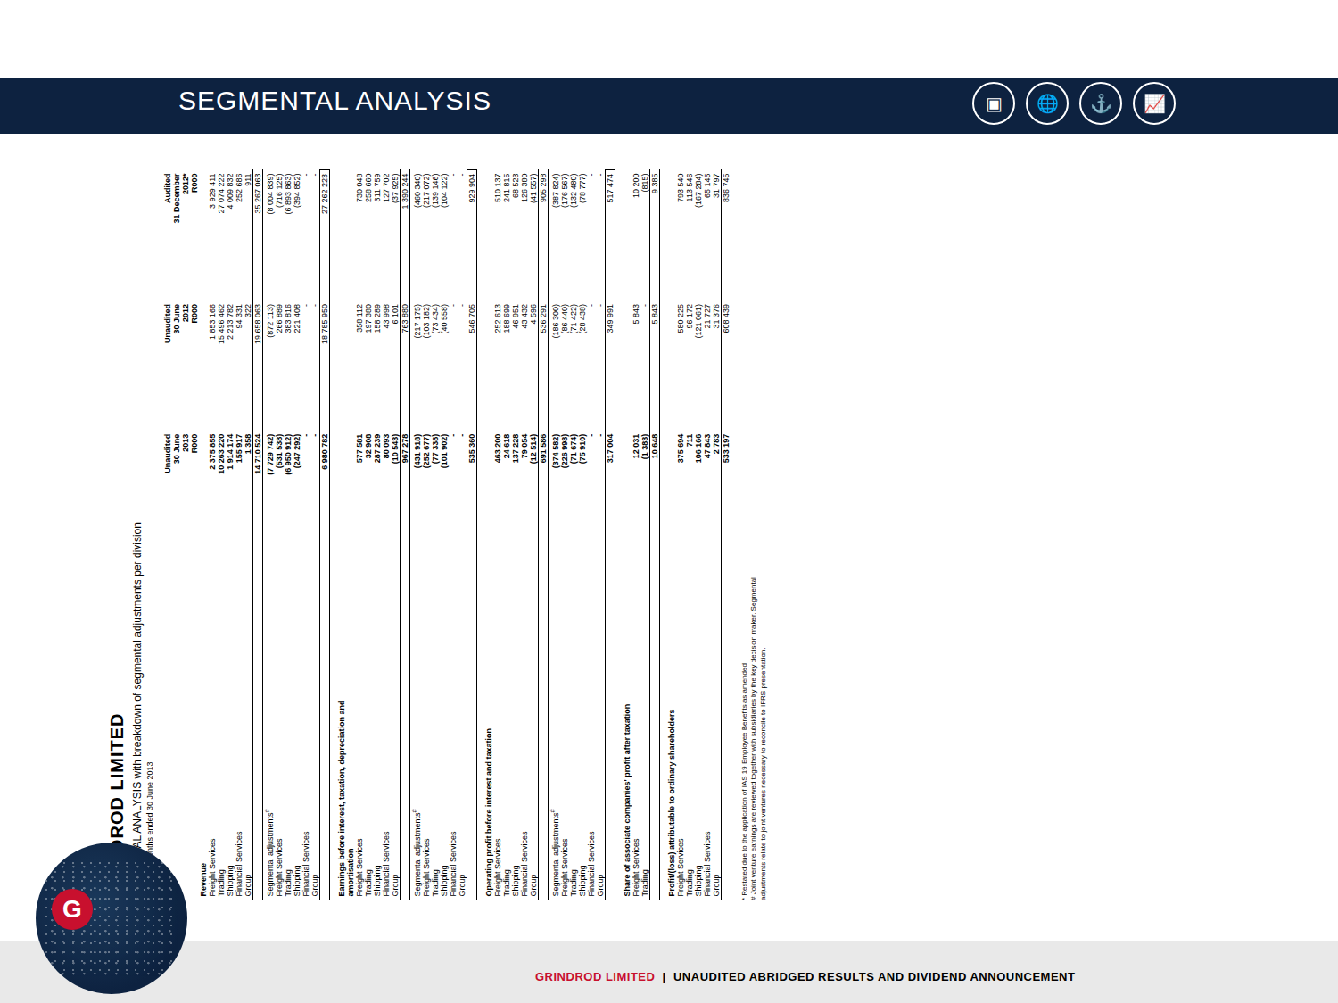SEGMENTAL ANALYSIS
▣
🌐
⚓
📈
an integrated business
GRINDROD LIMITED
SEGMENTAL ANALYSIS with breakdown of segmental adjustments per division
for the six months ended 30 June 2013
| | Unaudited | Unaudited | Audited |
| --- | --- | --- | --- |
| | 30 June | 30 June | 31 December |
| | 2013 | 2012 | 2012* |
| | R000 | R000 | R000 |
| Revenue |
| Freight Services | 2 375 855 | 1 853 166 | 3 929 411 |
| Trading | 10 263 220 | 15 496 462 | 27 074 222 |
| Shipping | 1 914 174 | 2 213 782 | 4 009 832 |
| Financial Services | 155 917 | 94 331 | 252 686 |
| Group | 1 358 | 322 | 911 |
| | 14 710 524 | 19 658 063 | 35 267 063 |
| Segmental adjustments # | (7 729 742) | (872 113) | (8 004 839) |
| Freight Services | (531 538) | 266 889 | (716 125) |
| Trading | (6 950 912) | 383 816 | (6 893 863) |
| Shipping | (247 292) | 221 408 | (394 852) |
| Financial Services | - | - | - |
| Group | - | - | - |
| | 6 980 782 | 18 785 950 | 27 262 223 |
| Earnings before interest, taxation, depreciation and |
| amortisation |
| Freight Services | 577 581 | 358 112 | 730 048 |
| Trading | 32 908 | 197 380 | 258 660 |
| Shipping | 287 239 | 158 289 | 311 759 |
| Financial Services | 80 093 | 43 998 | 127 702 |
| Group | (10 543) | 6 101 | (37 925) |
| | 967 278 | 763 880 | 1 390 244 |
| Segmental adjustments # | (431 918) | (217 175) | (460 340) |
| Freight Services | (252 677) | (103 182) | (217 072) |
| Trading | (77 338) | (73 434) | (139 146) |
| Shipping | (101 902) | (40 558) | (104 122) |
| Financial Services | - | - | - |
| Group | - | - | - |
| | 535 360 | 546 705 | 929 904 |
| Operating profit before interest and taxation |
| Freight Services | 463 200 | 252 613 | 510 137 |
| Trading | 24 618 | 188 699 | 241 815 |
| Shipping | 137 228 | 46 951 | 68 523 |
| Financial Services | 79 054 | 43 432 | 126 380 |
| Group | (12 514) | 4 596 | (41 557) |
| | 691 586 | 536 291 | 905 298 |
| Segmental adjustments # | (374 582) | (186 300) | (387 824) |
| Freight Services | (226 998) | (86 440) | (176 567) |
| Trading | (71 674) | (71 422) | (132 480) |
| Shipping | (75 910) | (28 438) | (78 777) |
| Financial Services | - | - | - |
| Group | - | - | - |
| | 317 004 | 349 991 | 517 474 |
| Share of associate companies' profit after taxation |
| Freight Services | 12 031 | 5 843 | 10 200 |
| Trading | (1 383) | - | (815) |
| | 10 648 | 5 843 | 9 385 |
| Profit/(loss) attributable to ordinary shareholders |
| Freight Services | 375 694 | 580 225 | 793 540 |
| Trading | 711 | 96 172 | 113 546 |
| Shipping | 106 166 | (121 061) | (167 284) |
| Financial Services | 47 843 | 21 727 | 65 145 |
| Group | 2 783 | 31 376 | 31 797 |
| | 533 197 | 608 439 | 836 745 |
* Restated due to the application of IAS 19 Employee Benefits as amended
# Joint venture earnings are reviewed together with subsidiaries by the key decision maker. Segmental
adjustments relate to joint ventures necessary to reconcile to IFRS presentation.
GRINDROD LIMITED | UNAUDITED ABRIDGED RESULTS AND DIVIDEND ANNOUNCEMENT
G